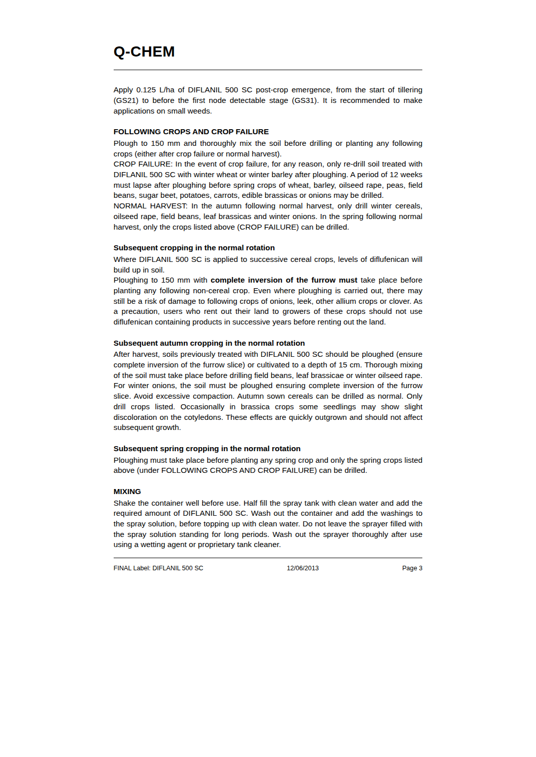Q-CHEM
Apply 0.125 L/ha of DIFLANIL 500 SC post-crop emergence, from the start of tillering (GS21) to before the first node detectable stage (GS31). It is recommended to make applications on small weeds.
Following crops and crop failure
Plough to 150 mm and thoroughly mix the soil before drilling or planting any following crops (either after crop failure or normal harvest).
CROP FAILURE: In the event of crop failure, for any reason, only re-drill soil treated with DIFLANIL 500 SC with winter wheat or winter barley after ploughing. A period of 12 weeks must lapse after ploughing before spring crops of wheat, barley, oilseed rape, peas, field beans, sugar beet, potatoes, carrots, edible brassicas or onions may be drilled.
NORMAL HARVEST: In the autumn following normal harvest, only drill winter cereals, oilseed rape, field beans, leaf brassicas and winter onions. In the spring following normal harvest, only the crops listed above (CROP FAILURE) can be drilled.
Subsequent cropping in the normal rotation
Where DIFLANIL 500 SC is applied to successive cereal crops, levels of diflufenican will build up in soil.
Ploughing to 150 mm with complete inversion of the furrow must take place before planting any following non-cereal crop. Even where ploughing is carried out, there may still be a risk of damage to following crops of onions, leek, other allium crops or clover. As a precaution, users who rent out their land to growers of these crops should not use diflufenican containing products in successive years before renting out the land.
Subsequent autumn cropping in the normal rotation
After harvest, soils previously treated with DIFLANIL 500 SC should be ploughed (ensure complete inversion of the furrow slice) or cultivated to a depth of 15 cm. Thorough mixing of the soil must take place before drilling field beans, leaf brassicae or winter oilseed rape. For winter onions, the soil must be ploughed ensuring complete inversion of the furrow slice. Avoid excessive compaction. Autumn sown cereals can be drilled as normal. Only drill crops listed. Occasionally in brassica crops some seedlings may show slight discoloration on the cotyledons. These effects are quickly outgrown and should not affect subsequent growth.
Subsequent spring cropping in the normal rotation
Ploughing must take place before planting any spring crop and only the spring crops listed above (under FOLLOWING CROPS AND CROP FAILURE) can be drilled.
Mixing
Shake the container well before use. Half fill the spray tank with clean water and add the required amount of DIFLANIL 500 SC. Wash out the container and add the washings to the spray solution, before topping up with clean water. Do not leave the sprayer filled with the spray solution standing for long periods. Wash out the sprayer thoroughly after use using a wetting agent or proprietary tank cleaner.
FINAL Label: DIFLANIL 500 SC
12/06/2013
Page 3